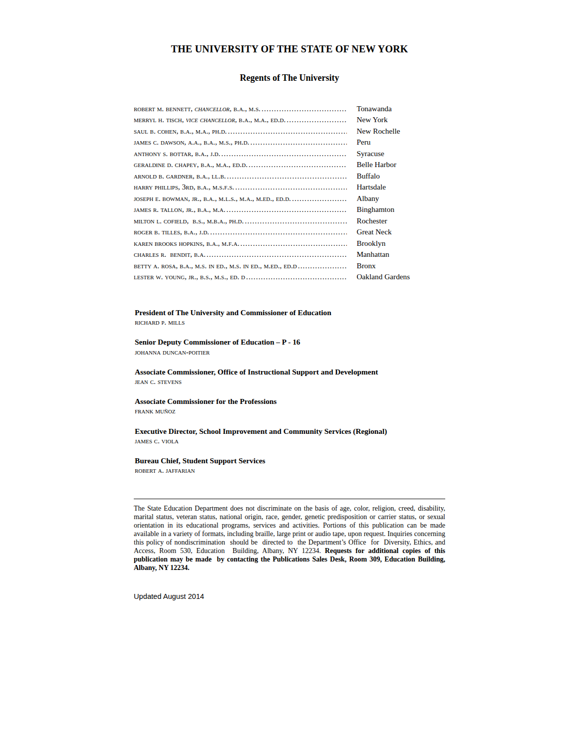THE UNIVERSITY OF THE STATE OF NEW YORK
Regents of The University
Robert M. Bennett, Chancellor, B.A., M.S. Tonawanda
Merryl H. Tisch, Vice Chancellor, B.A., M.A., Ed.D. New York
Saul B. Cohen, B.A., M.A., Ph.D. New Rochelle
James C. Dawson, A.A., B.A., M.S., Ph.D. Peru
Anthony S. Bottar, B.A., J.D. Syracuse
Geraldine D. Chapey, B.A., M.A., Ed.D. Belle Harbor
Arnold B. Gardner, B.A., LL.B. Buffalo
Harry Phillips, 3rd, B.A., M.S.F.S. Hartsdale
Joseph E. Bowman, Jr., B.A., M.L.S., M.A., M.Ed., Ed.D. Albany
James R. Tallon, Jr., B.A., M.A. Binghamton
Milton L. Cofield, B.S., M.B.A., Ph.D. Rochester
Roger B. Tilles, B.A., J.D. Great Neck
Karen Brooks Hopkins, B.A., M.F.A. Brooklyn
Charles R. Bendit, B.A. Manhattan
Betty A. Rosa, B.A., M.S. in Ed., M.S. in Ed., M.Ed., Ed.D Bronx
Lester W. Young, Jr., B.S., M.S., Ed. D Oakland Gardens
President of The University and Commissioner of Education
Richard P. Mills
Senior Deputy Commissioner of Education – P - 16
Johanna Duncan-Poitier
Associate Commissioner, Office of Instructional Support and Development
Jean C. Stevens
Associate Commissioner for the Professions
Frank Muñoz
Executive Director, School Improvement and Community Services (Regional)
James C. Viola
Bureau Chief, Student Support Services
Robert A. Jaffarian
The State Education Department does not discriminate on the basis of age, color, religion, creed, disability, marital status, veteran status, national origin, race, gender, genetic predisposition or carrier status, or sexual orientation in its educational programs, services and activities. Portions of this publication can be made available in a variety of formats, including braille, large print or audio tape, upon request. Inquiries concerning this policy of nondiscrimination should be directed to the Department’s Office for Diversity, Ethics, and Access, Room 530, Education Building, Albany, NY 12234. Requests for additional copies of this publication may be made by contacting the Publications Sales Desk, Room 309, Education Building, Albany, NY 12234.
Updated August 2014